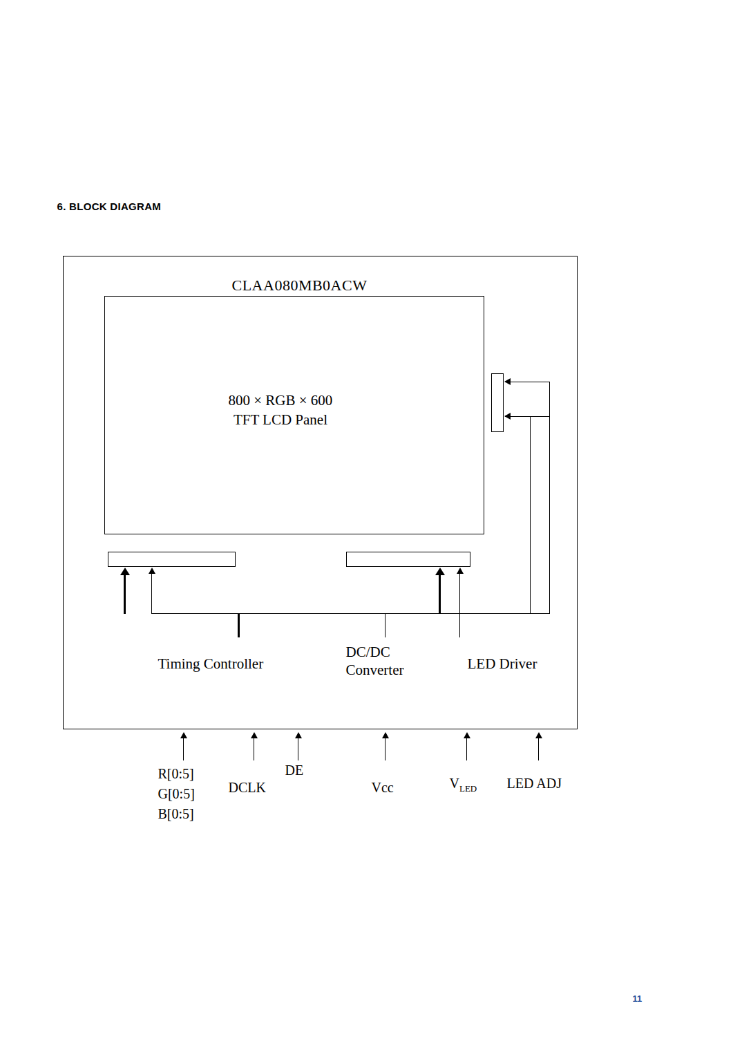6. BLOCK DIAGRAM
CLAA080MB0ACW
800 × RGB × 600
TFT LCD Panel
Timing Controller
DC/DC
Converter
LED Driver
R[0:5]
G[0:5]
B[0:5]
DCLK
DE
Vcc
VLED
LED ADJ
11